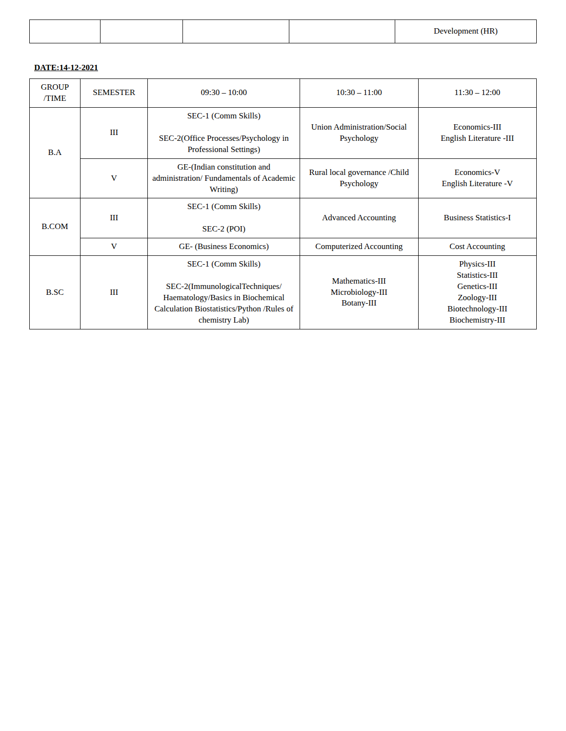| | | | | Development (HR) |
DATE:14-12-2021
| GROUP /TIME | SEMESTER | 09:30 – 10:00 | 10:30 – 11:00 | 11:30 – 12:00 |
| B.A | III | SEC-1 (Comm Skills) SEC-2(Office Processes/Psychology in Professional Settings) | Union Administration/Social Psychology | Economics-III English Literature -III |
| V | GE-(Indian constitution and administration/ Fundamentals of Academic Writing) | Rural local governance /Child Psychology | Economics-V English Literature -V |
| B.COM | III | SEC-1 (Comm Skills) SEC-2 (POI) | Advanced Accounting | Business Statistics-I |
| V | GE- (Business Economics) | Computerized Accounting | Cost Accounting |
| B.SC | III | SEC-1 (Comm Skills) SEC-2(ImmunologicalTechniques/ Haematology/Basics in Biochemical Calculation Biostatistics/Python /Rules of chemistry Lab) | Mathematics-III Microbiology-III Botany-III | Physics-III Statistics-III Genetics-III Zoology-III Biotechnology-III Biochemistry-III |